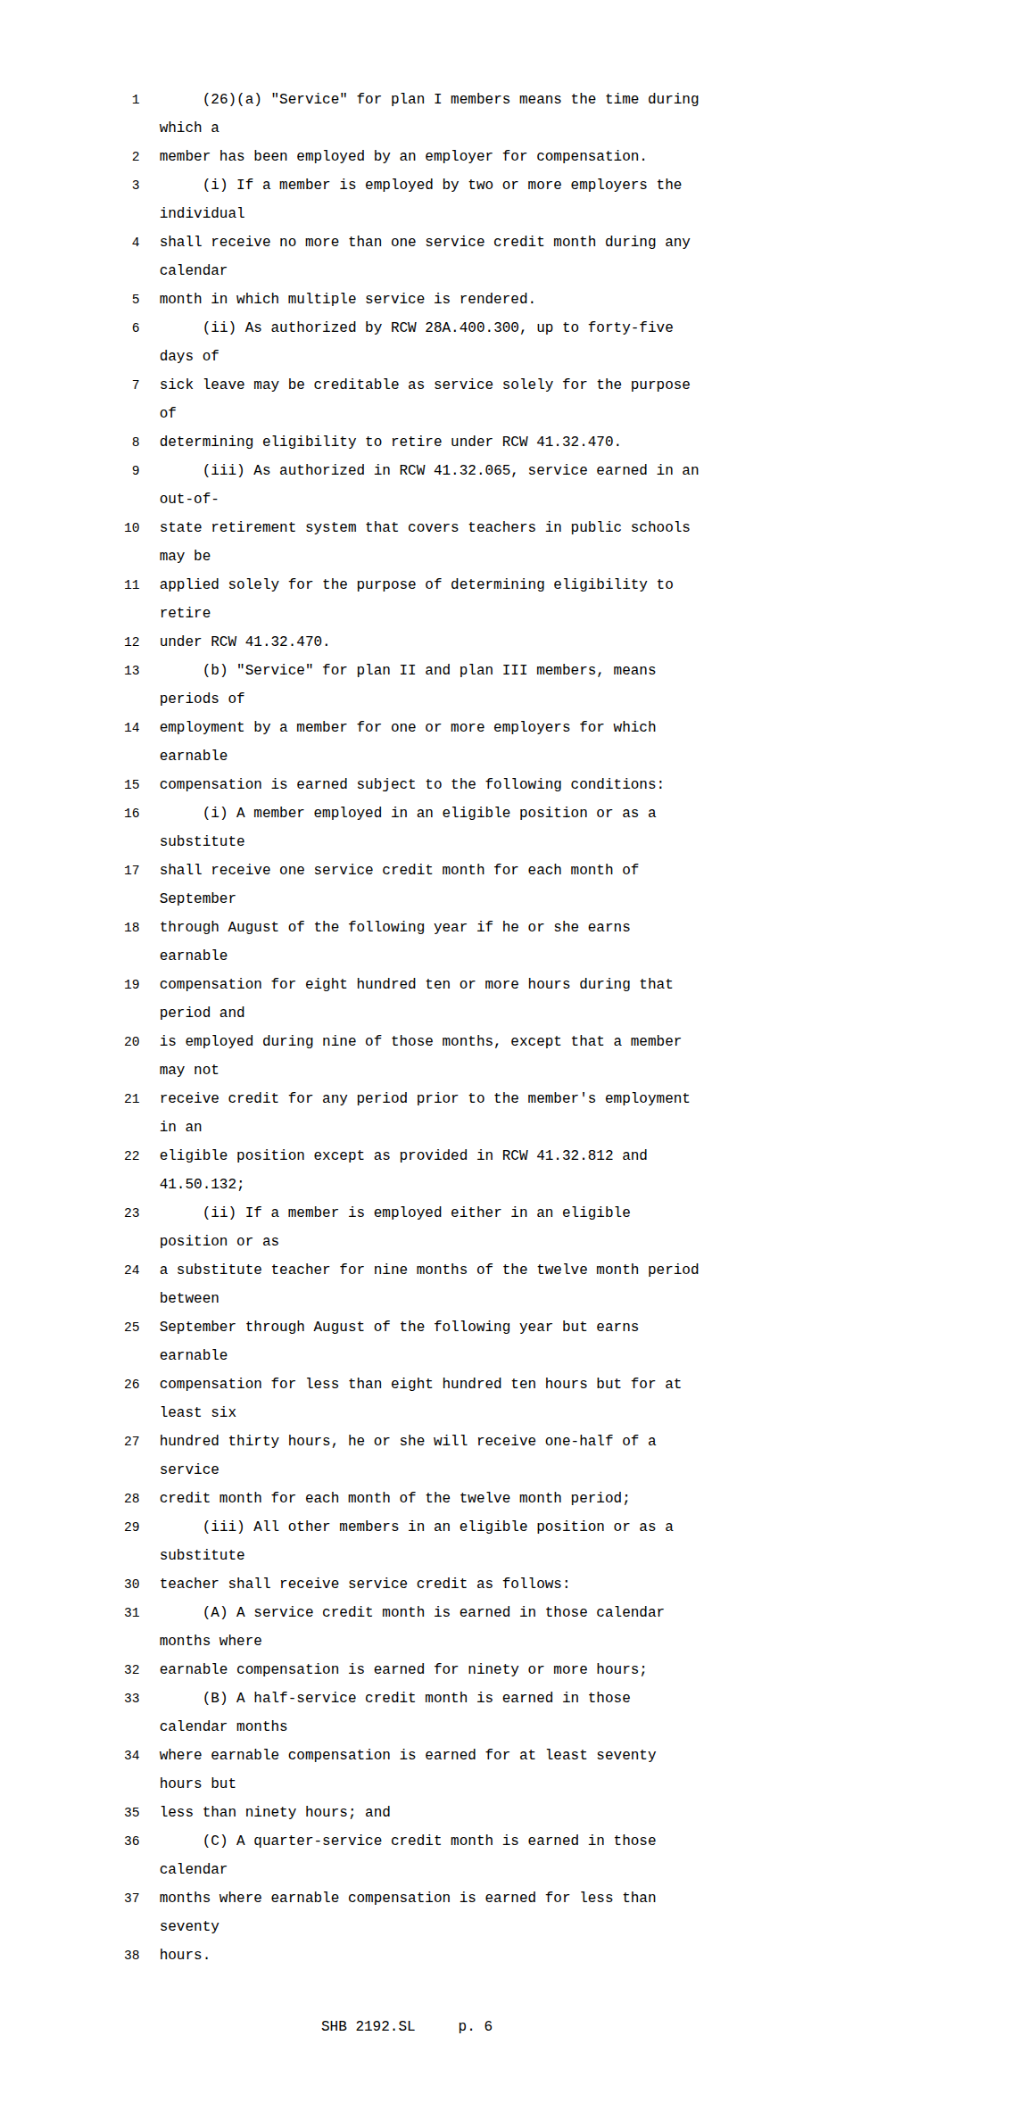1 (26)(a) "Service" for plan I members means the time during which a
2 member has been employed by an employer for compensation.
3 (i) If a member is employed by two or more employers the individual
4 shall receive no more than one service credit month during any calendar
5 month in which multiple service is rendered.
6 (ii) As authorized by RCW 28A.400.300, up to forty-five days of
7 sick leave may be creditable as service solely for the purpose of
8 determining eligibility to retire under RCW 41.32.470.
9 (iii) As authorized in RCW 41.32.065, service earned in an out-of-
10 state retirement system that covers teachers in public schools may be
11 applied solely for the purpose of determining eligibility to retire
12 under RCW 41.32.470.
13 (b) "Service" for plan II and plan III members, means periods of
14 employment by a member for one or more employers for which earnable
15 compensation is earned subject to the following conditions:
16 (i) A member employed in an eligible position or as a substitute
17 shall receive one service credit month for each month of September
18 through August of the following year if he or she earns earnable
19 compensation for eight hundred ten or more hours during that period and
20 is employed during nine of those months, except that a member may not
21 receive credit for any period prior to the member's employment in an
22 eligible position except as provided in RCW 41.32.812 and 41.50.132;
23 (ii) If a member is employed either in an eligible position or as
24 a substitute teacher for nine months of the twelve month period between
25 September through August of the following year but earns earnable
26 compensation for less than eight hundred ten hours but for at least six
27 hundred thirty hours, he or she will receive one-half of a service
28 credit month for each month of the twelve month period;
29 (iii) All other members in an eligible position or as a substitute
30 teacher shall receive service credit as follows:
31 (A) A service credit month is earned in those calendar months where
32 earnable compensation is earned for ninety or more hours;
33 (B) A half-service credit month is earned in those calendar months
34 where earnable compensation is earned for at least seventy hours but
35 less than ninety hours; and
36 (C) A quarter-service credit month is earned in those calendar
37 months where earnable compensation is earned for less than seventy
38 hours.
SHB 2192.SL p. 6